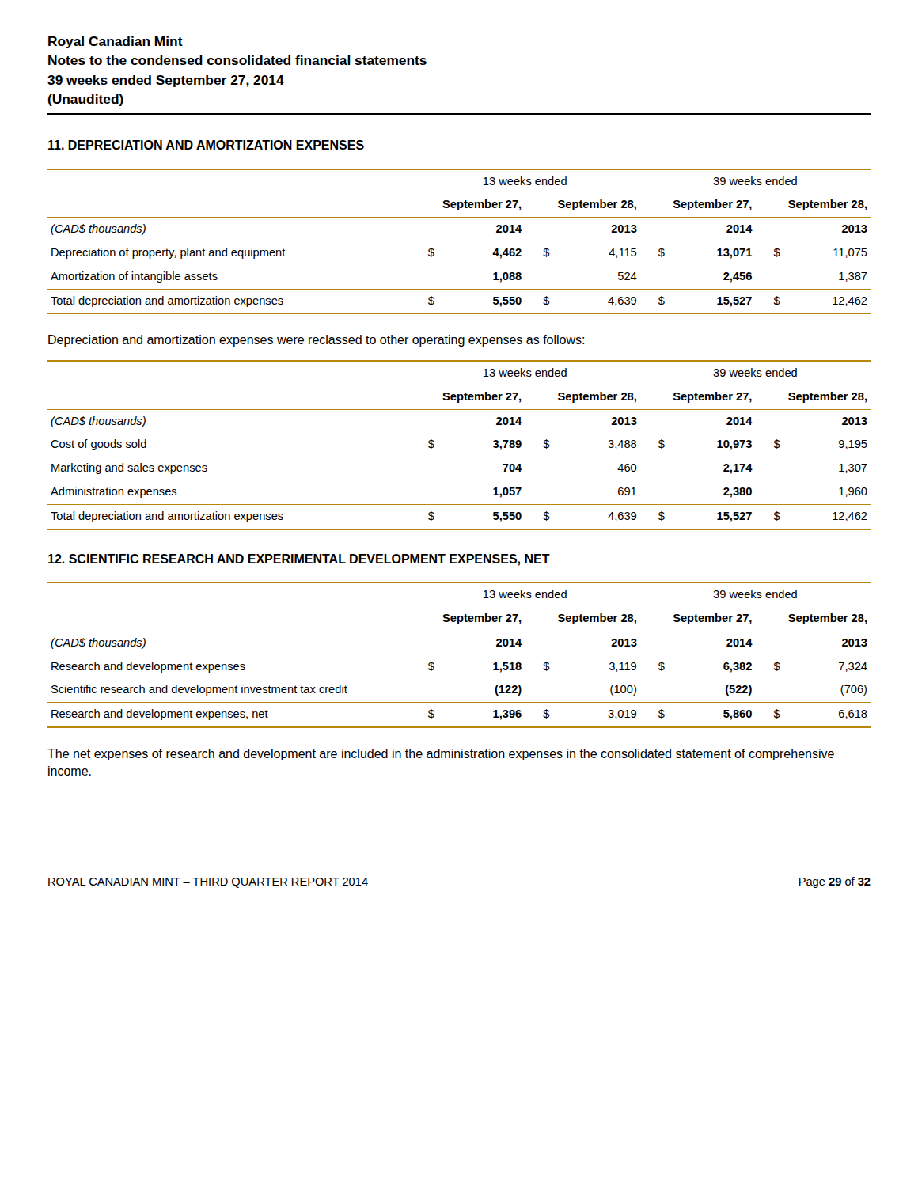Royal Canadian Mint
Notes to the condensed consolidated financial statements
39 weeks ended September 27, 2014
(Unaudited)
11. DEPRECIATION AND AMORTIZATION EXPENSES
| | 13 weeks ended | 39 weeks ended |
| | September 27, | September 28, | September 27, | September 28, |
| (CAD$ thousands) | 2014 | 2013 | 2014 | 2013 |
| Depreciation of property, plant and equipment | $ | 4,462 | $ | 4,115 | $ | 13,071 | $ | 11,075 |
| Amortization of intangible assets | | 1,088 | | 524 | | 2,456 | | 1,387 |
| Total depreciation and amortization expenses | $ | 5,550 | $ | 4,639 | $ | 15,527 | $ | 12,462 |
Depreciation and amortization expenses were reclassed to other operating expenses as follows:
| | 13 weeks ended | 39 weeks ended |
| | September 27, | September 28, | September 27, | September 28, |
| (CAD$ thousands) | 2014 | 2013 | 2014 | 2013 |
| Cost of goods sold | $ | 3,789 | $ | 3,488 | $ | 10,973 | $ | 9,195 |
| Marketing and sales expenses | | 704 | | 460 | | 2,174 | | 1,307 |
| Administration expenses | | 1,057 | | 691 | | 2,380 | | 1,960 |
| Total depreciation and amortization expenses | $ | 5,550 | $ | 4,639 | $ | 15,527 | $ | 12,462 |
12. SCIENTIFIC RESEARCH AND EXPERIMENTAL DEVELOPMENT EXPENSES, NET
| | 13 weeks ended | 39 weeks ended |
| | September 27, | September 28, | September 27, | September 28, |
| (CAD$ thousands) | 2014 | 2013 | 2014 | 2013 |
| Research and development expenses | $ | 1,518 | $ | 3,119 | $ | 6,382 | $ | 7,324 |
| Scientific research and development investment tax credit | | (122) | | (100) | | (522) | | (706) |
| Research and development expenses, net | $ | 1,396 | $ | 3,019 | $ | 5,860 | $ | 6,618 |
The net expenses of research and development are included in the administration expenses in the consolidated statement of comprehensive income.
ROYAL CANADIAN MINT – THIRD QUARTER REPORT 2014
Page 29 of 32